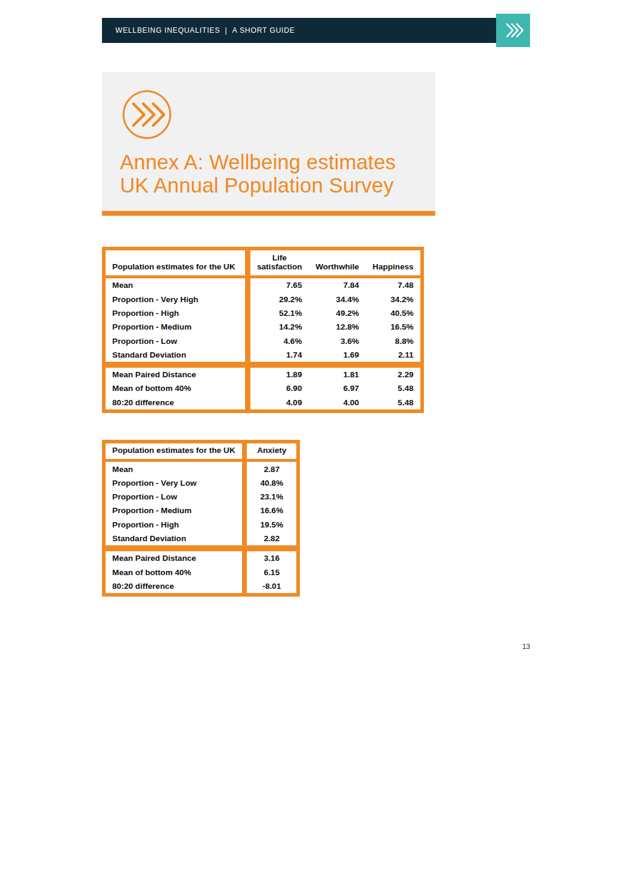Wellbeing Inequalities | A Short Guide
Annex A: Wellbeing estimates
UK Annual Population Survey
| Population estimates for the UK | | Life satisfaction | Worthwhile | Happiness |
| Mean | | 7.65 | 7.84 | 7.48 |
| Proportion - Very High | | 29.2% | 34.4% | 34.2% |
| Proportion - High | | 52.1% | 49.2% | 40.5% |
| Proportion - Medium | | 14.2% | 12.8% | 16.5% |
| Proportion - Low | | 4.6% | 3.6% | 8.8% |
| Standard Deviation | | 1.74 | 1.69 | 2.11 |
| Mean Paired Distance | | 1.89 | 1.81 | 2.29 |
| Mean of bottom 40% | | 6.90 | 6.97 | 5.48 |
| 80:20 difference | | 4.09 | 4.00 | 5.48 |
| Population estimates for the UK | | Anxiety |
| Mean | | 2.87 |
| Proportion - Very Low | | 40.8% |
| Proportion - Low | | 23.1% |
| Proportion - Medium | | 16.6% |
| Proportion - High | | 19.5% |
| Standard Deviation | | 2.82 |
| Mean Paired Distance | | 3.16 |
| Mean of bottom 40% | | 6.15 |
| 80:20 difference | | -8.01 |
13